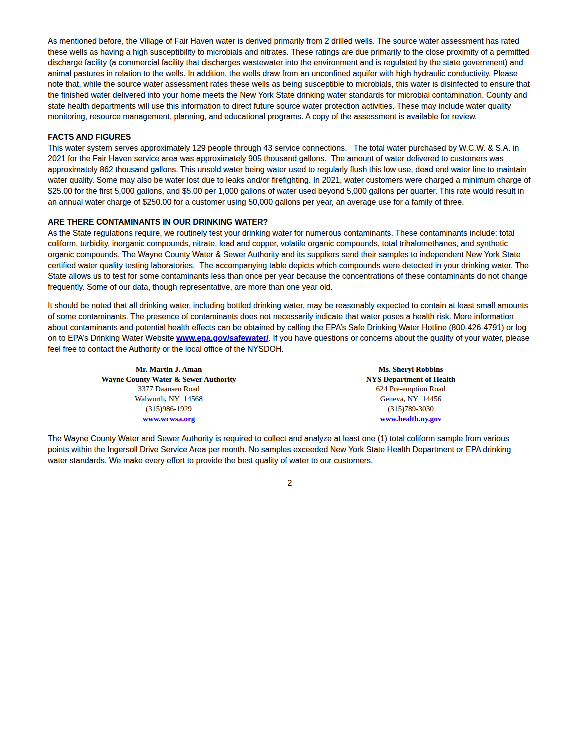As mentioned before, the Village of Fair Haven water is derived primarily from 2 drilled wells. The source water assessment has rated these wells as having a high susceptibility to microbials and nitrates. These ratings are due primarily to the close proximity of a permitted discharge facility (a commercial facility that discharges wastewater into the environment and is regulated by the state government) and animal pastures in relation to the wells. In addition, the wells draw from an unconfined aquifer with high hydraulic conductivity. Please note that, while the source water assessment rates these wells as being susceptible to microbials, this water is disinfected to ensure that the finished water delivered into your home meets the New York State drinking water standards for microbial contamination. County and state health departments will use this information to direct future source water protection activities. These may include water quality monitoring, resource management, planning, and educational programs. A copy of the assessment is available for review.
Facts and Figures
This water system serves approximately 129 people through 43 service connections. The total water purchased by W.C.W. & S.A. in 2021 for the Fair Haven service area was approximately 905 thousand gallons. The amount of water delivered to customers was approximately 862 thousand gallons. This unsold water being water used to regularly flush this low use, dead end water line to maintain water quality. Some may also be water lost due to leaks and/or firefighting. In 2021, water customers were charged a minimum charge of $25.00 for the first 5,000 gallons, and $5.00 per 1,000 gallons of water used beyond 5,000 gallons per quarter. This rate would result in an annual water charge of $250.00 for a customer using 50,000 gallons per year, an average use for a family of three.
Are There Contaminants in Our Drinking Water?
As the State regulations require, we routinely test your drinking water for numerous contaminants. These contaminants include: total coliform, turbidity, inorganic compounds, nitrate, lead and copper, volatile organic compounds, total trihalomethanes, and synthetic organic compounds. The Wayne County Water & Sewer Authority and its suppliers send their samples to independent New York State certified water quality testing laboratories. The accompanying table depicts which compounds were detected in your drinking water. The State allows us to test for some contaminants less than once per year because the concentrations of these contaminants do not change frequently. Some of our data, though representative, are more than one year old.
It should be noted that all drinking water, including bottled drinking water, may be reasonably expected to contain at least small amounts of some contaminants. The presence of contaminants does not necessarily indicate that water poses a health risk. More information about contaminants and potential health effects can be obtained by calling the EPA’s Safe Drinking Water Hotline (800-426-4791) or log on to EPA’s Drinking Water Website www.epa.gov/safewater/. If you have questions or concerns about the quality of your water, please feel free to contact the Authority or the local office of the NYSDOH.
| Mr. Martin J. Aman Wayne County Water & Sewer Authority 3377 Daansen Road Walworth, NY 14568 (315)986-1929 www.wcwsa.org | Ms. Sheryl Robbins NYS Department of Health 624 Pre-emption Road Geneva, NY 14456 (315)789-3030 www.health.ny.gov |
The Wayne County Water and Sewer Authority is required to collect and analyze at least one (1) total coliform sample from various points within the Ingersoll Drive Service Area per month. No samples exceeded New York State Health Department or EPA drinking water standards. We make every effort to provide the best quality of water to our customers.
2